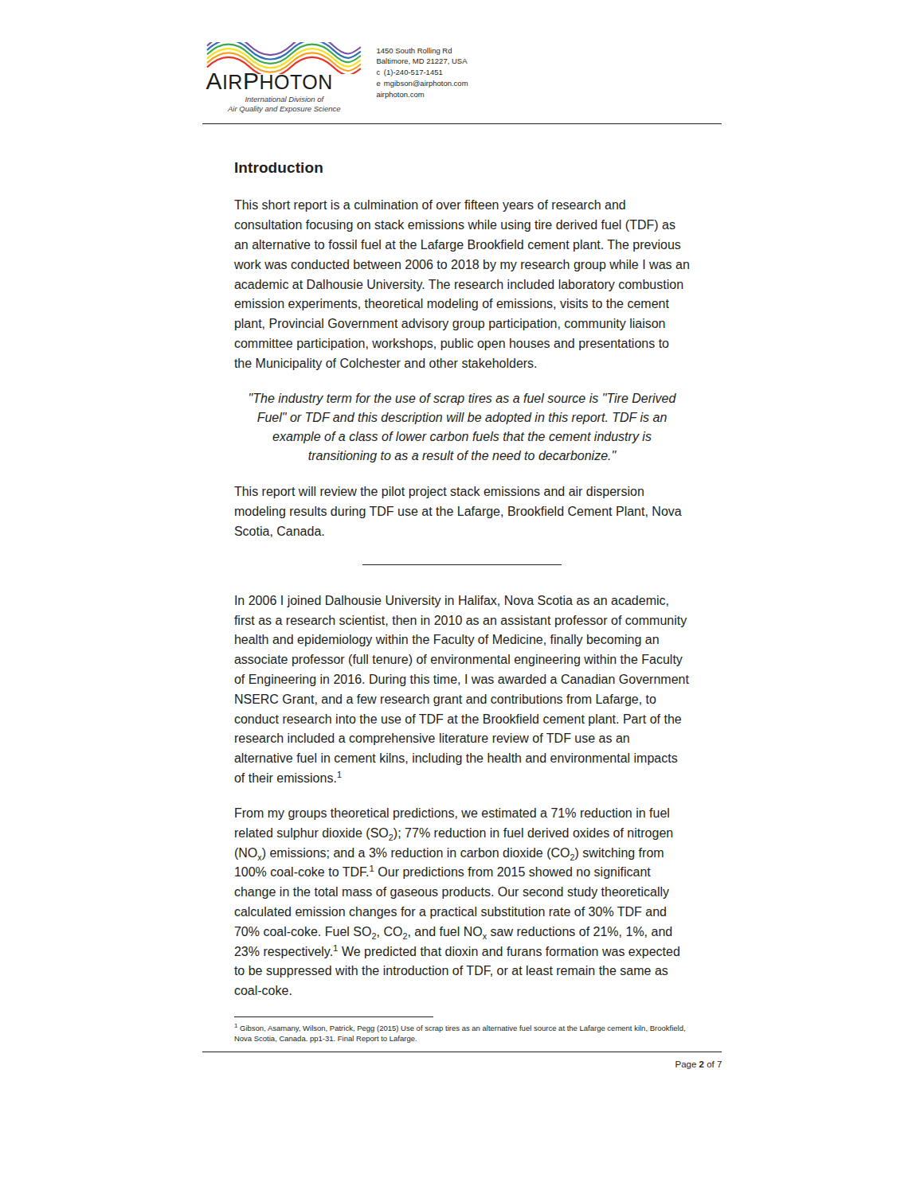AIR PHOTON
International Division of
Air Quality and Exposure Science
1450 South Rolling Rd
Baltimore, MD 21227, USA
c (1)-240-517-1451
e mgibson@airphoton.com
airphoton.com
Introduction
This short report is a culmination of over fifteen years of research and consultation focusing on stack emissions while using tire derived fuel (TDF) as an alternative to fossil fuel at the Lafarge Brookfield cement plant. The previous work was conducted between 2006 to 2018 by my research group while I was an academic at Dalhousie University. The research included laboratory combustion emission experiments, theoretical modeling of emissions, visits to the cement plant, Provincial Government advisory group participation, community liaison committee participation, workshops, public open houses and presentations to the Municipality of Colchester and other stakeholders.
"The industry term for the use of scrap tires as a fuel source is "Tire Derived Fuel" or TDF and this description will be adopted in this report. TDF is an example of a class of lower carbon fuels that the cement industry is transitioning to as a result of the need to decarbonize."
This report will review the pilot project stack emissions and air dispersion modeling results during TDF use at the Lafarge, Brookfield Cement Plant, Nova Scotia, Canada.
In 2006 I joined Dalhousie University in Halifax, Nova Scotia as an academic, first as a research scientist, then in 2010 as an assistant professor of community health and epidemiology within the Faculty of Medicine, finally becoming an associate professor (full tenure) of environmental engineering within the Faculty of Engineering in 2016. During this time, I was awarded a Canadian Government NSERC Grant, and a few research grant and contributions from Lafarge, to conduct research into the use of TDF at the Brookfield cement plant. Part of the research included a comprehensive literature review of TDF use as an alternative fuel in cement kilns, including the health and environmental impacts of their emissions.1
From my groups theoretical predictions, we estimated a 71% reduction in fuel related sulphur dioxide (SO2); 77% reduction in fuel derived oxides of nitrogen (NOx) emissions; and a 3% reduction in carbon dioxide (CO2) switching from 100% coal-coke to TDF.1 Our predictions from 2015 showed no significant change in the total mass of gaseous products. Our second study theoretically calculated emission changes for a practical substitution rate of 30% TDF and 70% coal-coke. Fuel SO2, CO2, and fuel NOx saw reductions of 21%, 1%, and 23% respectively.1 We predicted that dioxin and furans formation was expected to be suppressed with the introduction of TDF, or at least remain the same as coal-coke.
1 Gibson, Asamany, Wilson, Patrick, Pegg (2015) Use of scrap tires as an alternative fuel source at the Lafarge cement kiln, Brookfield, Nova Scotia, Canada. pp1-31. Final Report to Lafarge.
Page 2 of 7